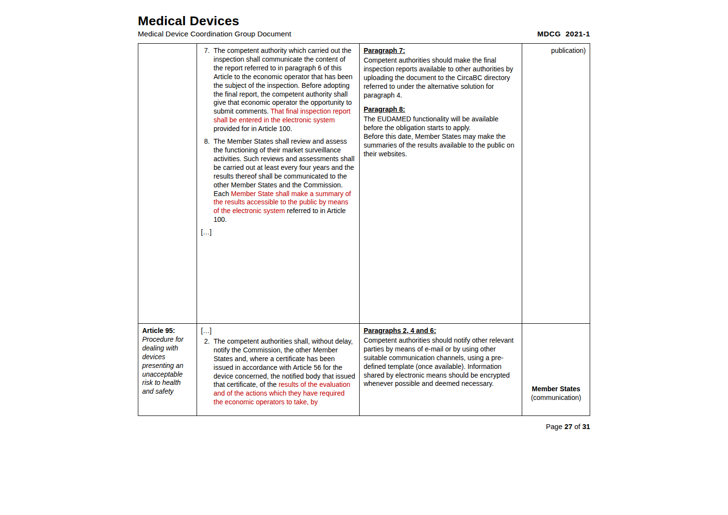Medical Devices
Medical Device Coordination Group Document
MDCG 2021-1
| | The competent authority which carried out the inspection shall communicate the content of the report referred to in paragraph 6 of this Article to the economic operator that has been the subject of the inspection. Before adopting the final report, the competent authority shall give that economic operator the opportunity to submit comments. That final inspection report shall be entered in the electronic system provided for in Article 100. The Member States shall review and assess the functioning of their market surveillance activities. Such reviews and assessments shall be carried out at least every four years and the results thereof shall be communicated to the other Member States and the Commission. Each Member State shall make a summary of the results accessible to the public by means of the electronic system referred to in Article 100. […] | Paragraph 7: Competent authorities should make the final inspection reports available to other authorities by uploading the document to the CircaBC directory referred to under the alternative solution for paragraph 4. Paragraph 8: The EUDAMED functionality will be available before the obligation starts to apply. Before this date, Member States may make the summaries of the results available to the public on their websites. | publication) |
| Article 95: Procedure for dealing with devices presenting an unacceptable risk to health and safety | […] The competent authorities shall, without delay, notify the Commission, the other Member States and, where a certificate has been issued in accordance with Article 56 for the device concerned, the notified body that issued that certificate, of the results of the evaluation and of the actions which they have required the economic operators to take, by | Paragraphs 2, 4 and 6: Competent authorities should notify other relevant parties by means of e-mail or by using other suitable communication channels, using a pre-defined template (once available). Information shared by electronic means should be encrypted whenever possible and deemed necessary. | Member States (communication) |
Page 27 of 31